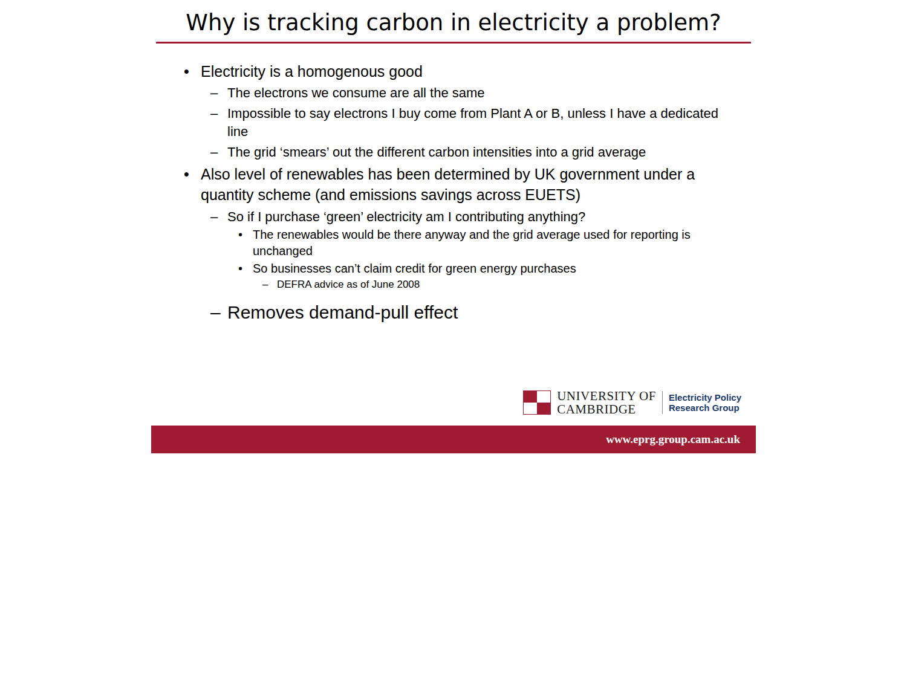Why is tracking carbon in electricity a problem?
Electricity is a homogenous good
The electrons we consume are all the same
Impossible to say electrons I buy come from Plant A or B, unless I have a dedicated line
The grid ‘smears’ out the different carbon intensities into a grid average
Also level of renewables has been determined by UK government under a quantity scheme (and emissions savings across EUETS)
So if I purchase ‘green’ electricity am I contributing anything?
The renewables would be there anyway and the grid average used for reporting is unchanged
So businesses can’t claim credit for green energy purchases
DEFRA advice as of June 2008
Removes demand-pull effect
UNIVERSITY OF
CAMBRIDGE
Electricity Policy
Research Group
www.eprg.group.cam.ac.uk